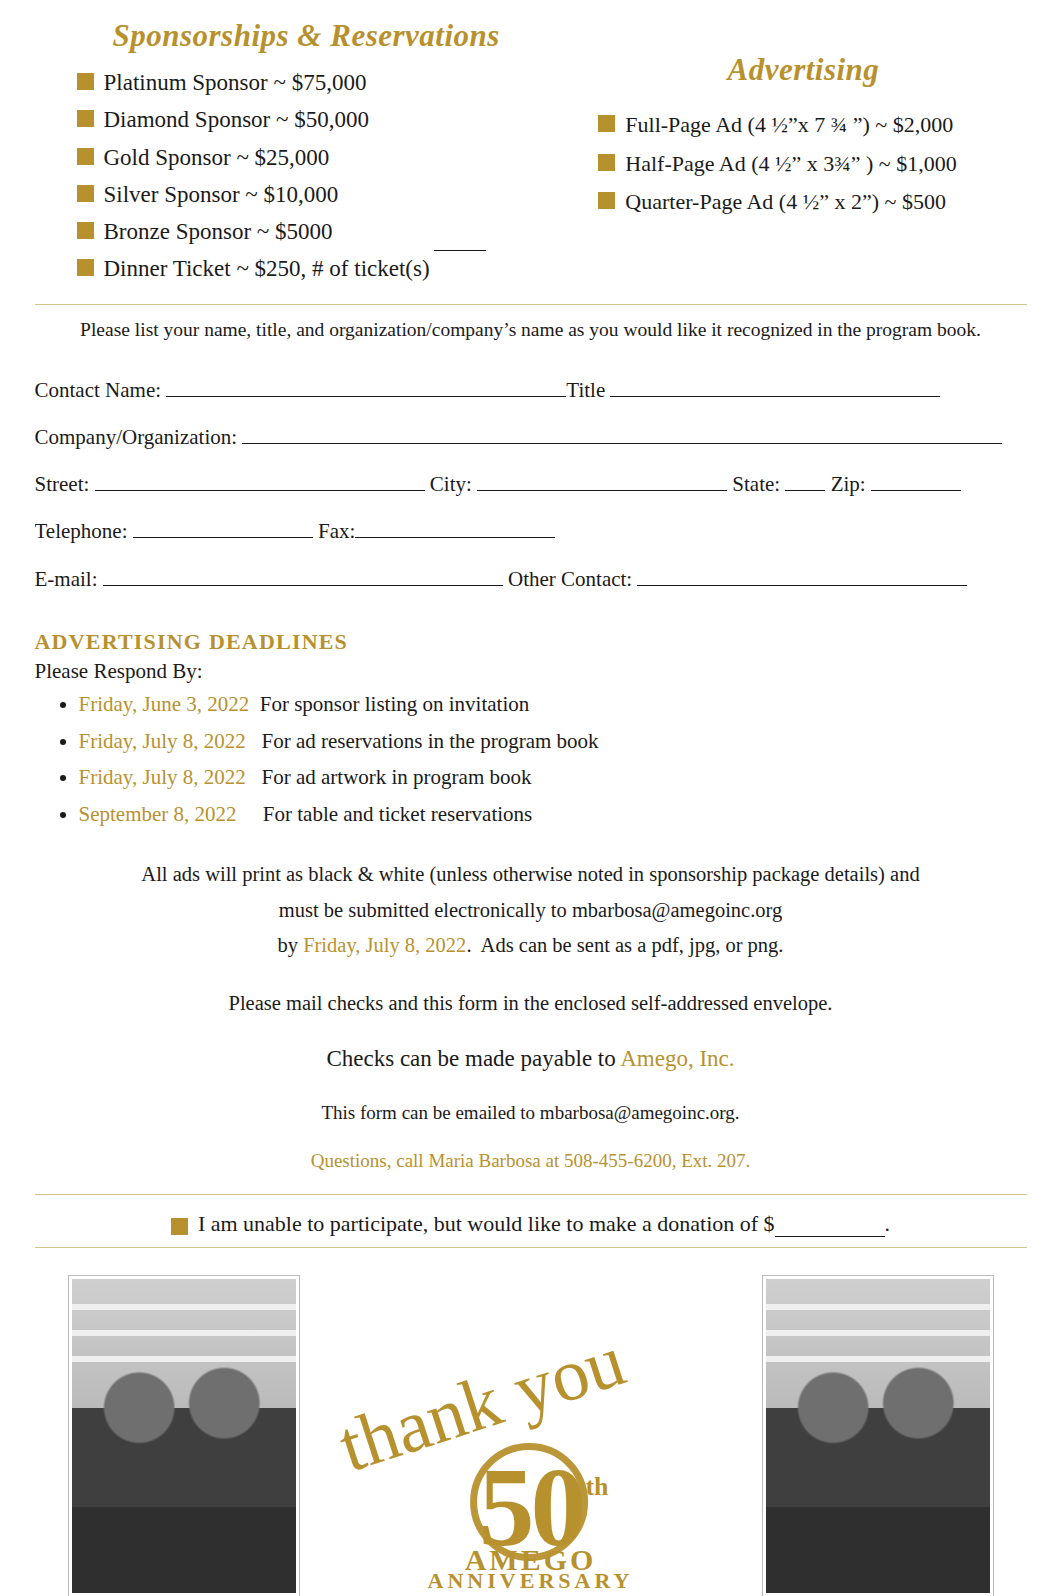Sponsorships & Reservations
Platinum Sponsor ~ $75,000
Diamond Sponsor ~ $50,000
Gold Sponsor ~ $25,000
Silver Sponsor ~ $10,000
Bronze Sponsor ~ $5000
Dinner Ticket ~ $250, # of ticket(s)
Advertising
Full-Page Ad (4 ½”x 7 ¾ ”) ~ $2,000
Half-Page Ad (4 ½” x 3¾” ) ~ $1,000
Quarter-Page Ad (4 ½” x 2”) ~ $500
Please list your name, title, and organization/company’s name as you would like it recognized in the program book.
Contact Name: Title
Company/Organization:
Street: City: State: Zip:
Telephone: Fax:
E-mail: Other Contact:
ADVERTISING DEADLINES
Please Respond By:
Friday, June 3, 2022 For sponsor listing on invitation
Friday, July 8, 2022 For ad reservations in the program book
Friday, July 8, 2022 For ad artwork in program book
September 8, 2022 For table and ticket reservations
All ads will print as black & white (unless otherwise noted in sponsorship package details) and
must be submitted electronically to mbarbosa@amegoinc.org
by Friday, July 8, 2022. Ads can be sent as a pdf, jpg, or png.
Please mail checks and this form in the enclosed self-addressed envelope.
Checks can be made payable to Amego, Inc.
This form can be emailed to mbarbosa@amegoinc.org.
Questions, call Maria Barbosa at 508-455-6200, Ext. 207.
I am unable to participate, but would like to make a donation of $ .
thank you
50 th
AMEGO
ANNIVERSARY